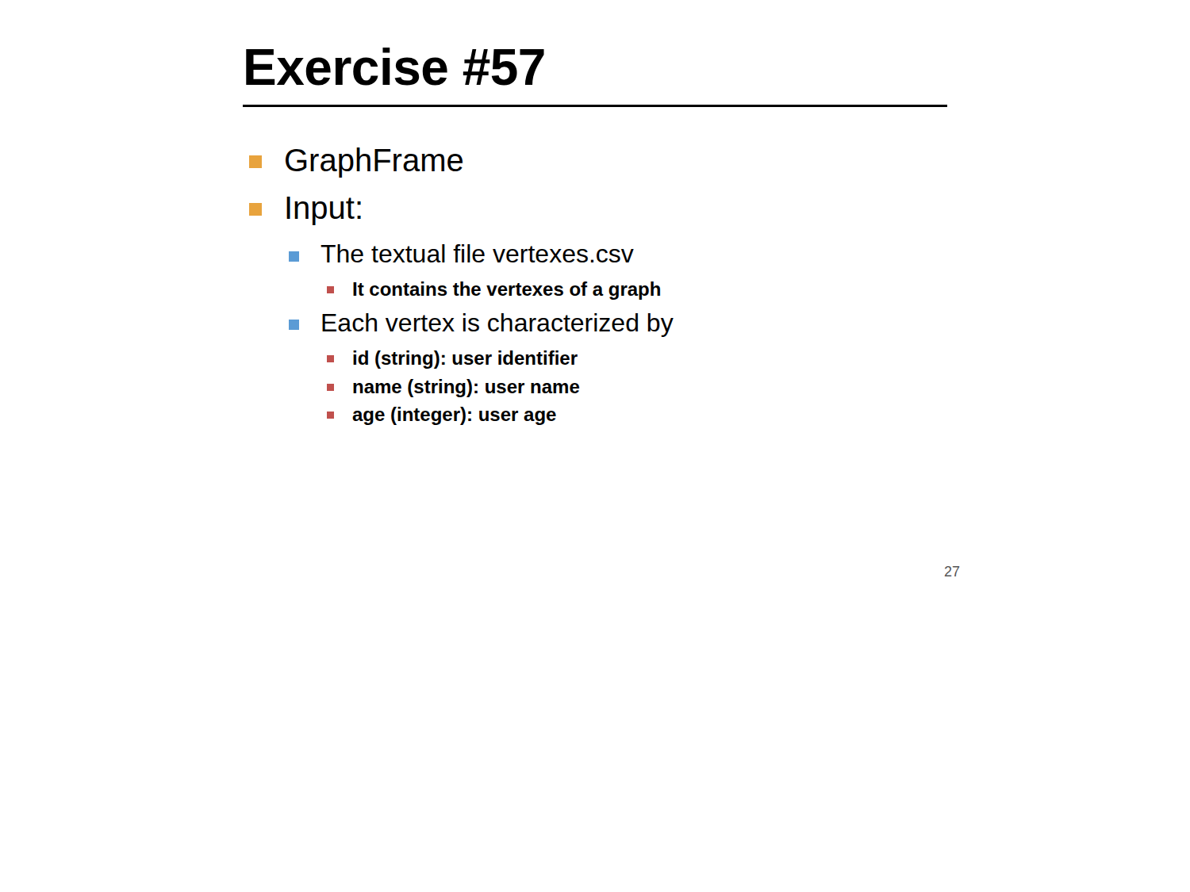Exercise #57
GraphFrame
Input:
The textual file vertexes.csv
It contains the vertexes of a graph
Each vertex is characterized by
id (string): user identifier
name (string): user name
age (integer): user age
27